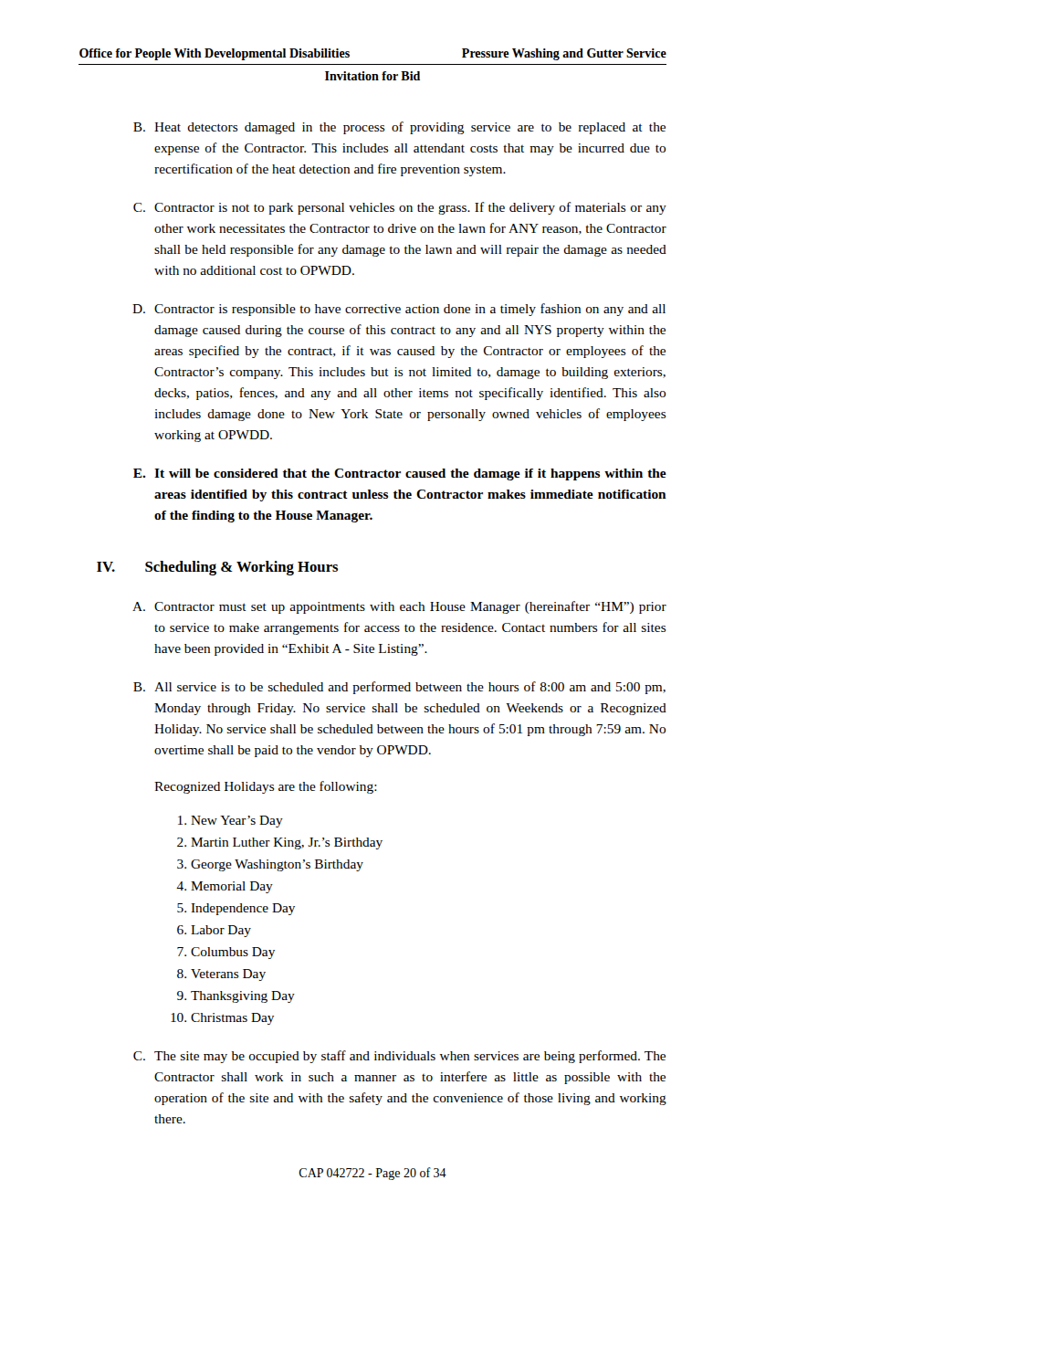Office for People With Developmental Disabilities
Pressure Washing and Gutter Service
Invitation for Bid
Heat detectors damaged in the process of providing service are to be replaced at the expense of the Contractor. This includes all attendant costs that may be incurred due to recertification of the heat detection and fire prevention system.
Contractor is not to park personal vehicles on the grass. If the delivery of materials or any other work necessitates the Contractor to drive on the lawn for ANY reason, the Contractor shall be held responsible for any damage to the lawn and will repair the damage as needed with no additional cost to OPWDD.
Contractor is responsible to have corrective action done in a timely fashion on any and all damage caused during the course of this contract to any and all NYS property within the areas specified by the contract, if it was caused by the Contractor or employees of the Contractor’s company. This includes but is not limited to, damage to building exteriors, decks, patios, fences, and any and all other items not specifically identified. This also includes damage done to New York State or personally owned vehicles of employees working at OPWDD.
It will be considered that the Contractor caused the damage if it happens within the areas identified by this contract unless the Contractor makes immediate notification of the finding to the House Manager.
IV. Scheduling & Working Hours
Contractor must set up appointments with each House Manager (hereinafter “HM”) prior to service to make arrangements for access to the residence. Contact numbers for all sites have been provided in “Exhibit A - Site Listing”.
All service is to be scheduled and performed between the hours of 8:00 am and 5:00 pm, Monday through Friday. No service shall be scheduled on Weekends or a Recognized Holiday. No service shall be scheduled between the hours of 5:01 pm through 7:59 am. No overtime shall be paid to the vendor by OPWDD.
Recognized Holidays are the following:
New Year’s Day
Martin Luther King, Jr.’s Birthday
George Washington’s Birthday
Memorial Day
Independence Day
Labor Day
Columbus Day
Veterans Day
Thanksgiving Day
Christmas Day
The site may be occupied by staff and individuals when services are being performed. The Contractor shall work in such a manner as to interfere as little as possible with the operation of the site and with the safety and the convenience of those living and working there.
CAP 042722 - Page 20 of 34